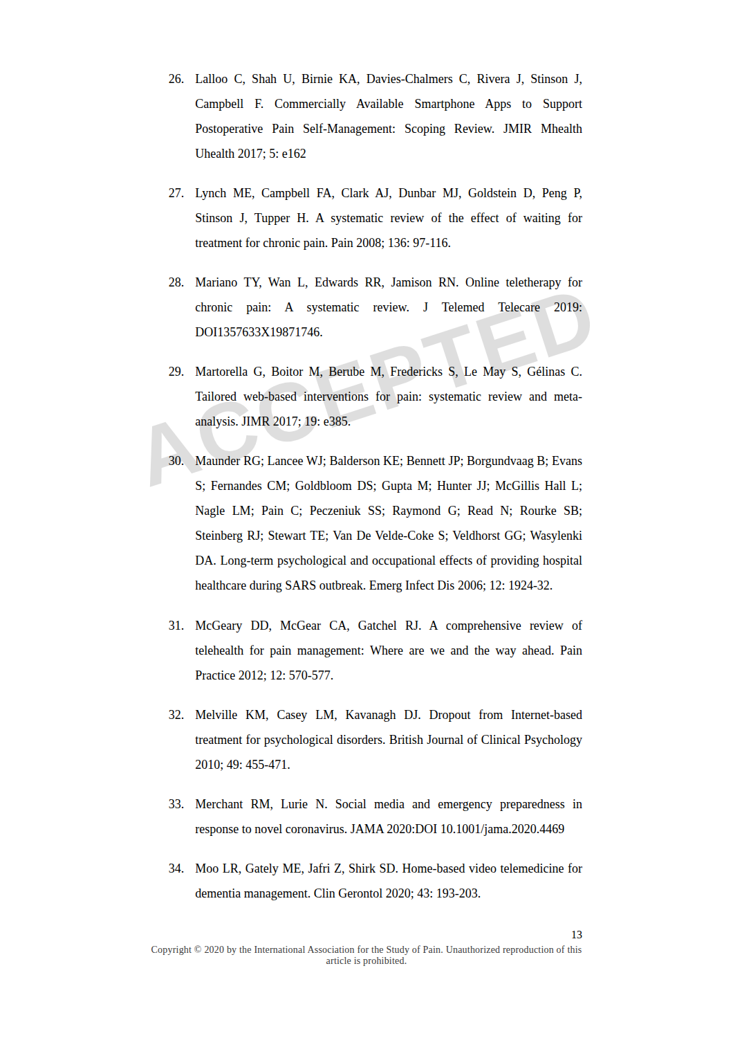ACCEPTED
Lalloo C, Shah U, Birnie KA, Davies-Chalmers C, Rivera J, Stinson J, Campbell F. Commercially Available Smartphone Apps to Support Postoperative Pain Self-Management: Scoping Review. JMIR Mhealth Uhealth 2017; 5: e162
Lynch ME, Campbell FA, Clark AJ, Dunbar MJ, Goldstein D, Peng P, Stinson J, Tupper H. A systematic review of the effect of waiting for treatment for chronic pain. Pain 2008; 136: 97-116.
Mariano TY, Wan L, Edwards RR, Jamison RN. Online teletherapy for chronic pain: A systematic review. J Telemed Telecare 2019: DOI1357633X19871746.
Martorella G, Boitor M, Berube M, Fredericks S, Le May S, Gélinas C. Tailored web-based interventions for pain: systematic review and meta-analysis. JIMR 2017; 19: e385.
Maunder RG; Lancee WJ; Balderson KE; Bennett JP; Borgundvaag B; Evans S; Fernandes CM; Goldbloom DS; Gupta M; Hunter JJ; McGillis Hall L; Nagle LM; Pain C; Peczeniuk SS; Raymond G; Read N; Rourke SB; Steinberg RJ; Stewart TE; Van De Velde-Coke S; Veldhorst GG; Wasylenki DA. Long-term psychological and occupational effects of providing hospital healthcare during SARS outbreak. Emerg Infect Dis 2006; 12: 1924-32.
McGeary DD, McGear CA, Gatchel RJ. A comprehensive review of telehealth for pain management: Where are we and the way ahead. Pain Practice 2012; 12: 570-577.
Melville KM, Casey LM, Kavanagh DJ. Dropout from Internet-based treatment for psychological disorders. British Journal of Clinical Psychology 2010; 49: 455-471.
Merchant RM, Lurie N. Social media and emergency preparedness in response to novel coronavirus. JAMA 2020:DOI 10.1001/jama.2020.4469
Moo LR, Gately ME, Jafri Z, Shirk SD. Home-based video telemedicine for dementia management. Clin Gerontol 2020; 43: 193-203.
13
Copyright © 2020 by the International Association for the Study of Pain. Unauthorized reproduction of this article is prohibited.